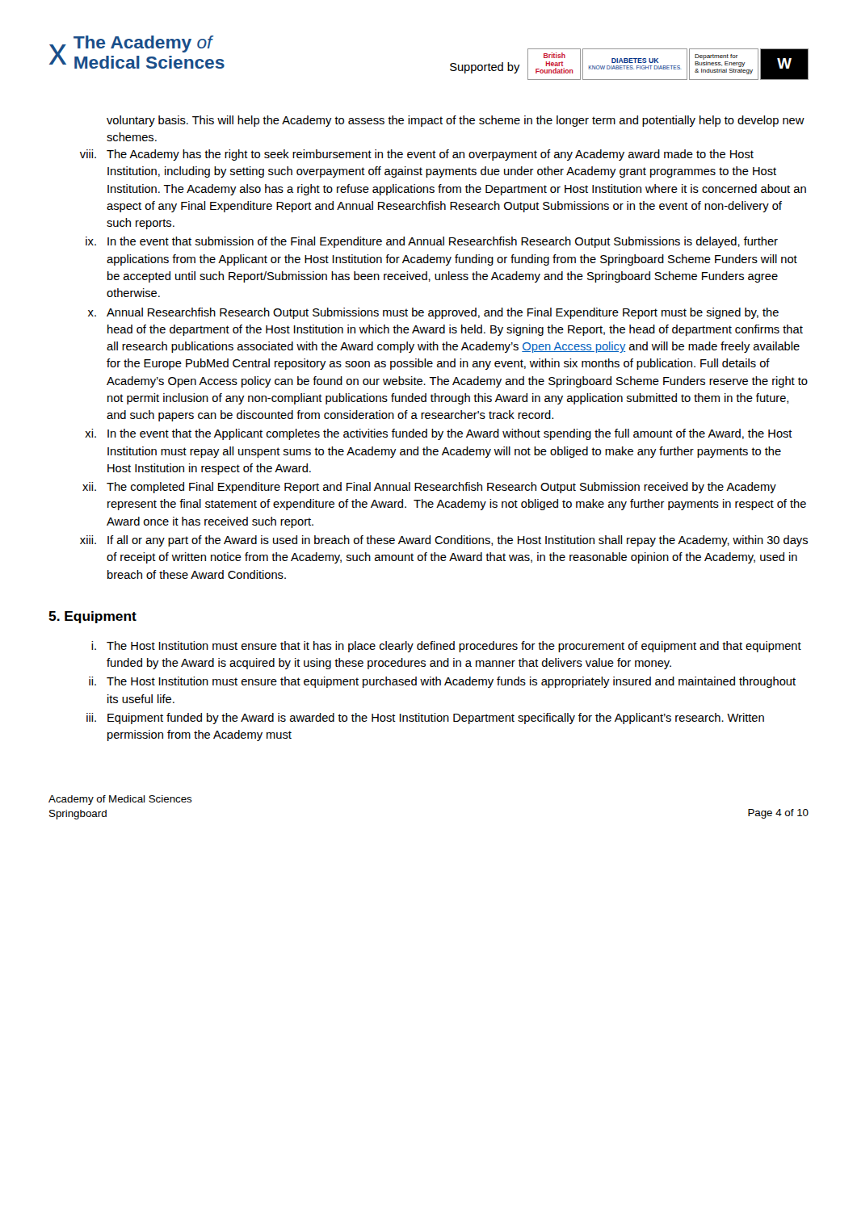x
The Academy of
Medical Sciences
Supported by
British
Heart
Foundation
DIABETES UK
KNOW DIABETES. FIGHT DIABETES.
Department for
Business, Energy
& Industrial Strategy
W
voluntary basis. This will help the Academy to assess the impact of the scheme in the longer term and potentially help to develop new schemes.
viii. The Academy has the right to seek reimbursement in the event of an overpayment of any Academy award made to the Host Institution, including by setting such overpayment off against payments due under other Academy grant programmes to the Host Institution. The Academy also has a right to refuse applications from the Department or Host Institution where it is concerned about an aspect of any Final Expenditure Report and Annual Researchfish Research Output Submissions or in the event of non-delivery of such reports.
ix. In the event that submission of the Final Expenditure and Annual Researchfish Research Output Submissions is delayed, further applications from the Applicant or the Host Institution for Academy funding or funding from the Springboard Scheme Funders will not be accepted until such Report/Submission has been received, unless the Academy and the Springboard Scheme Funders agree otherwise.
x. Annual Researchfish Research Output Submissions must be approved, and the Final Expenditure Report must be signed by, the head of the department of the Host Institution in which the Award is held. By signing the Report, the head of department confirms that all research publications associated with the Award comply with the Academy’s Open Access policy and will be made freely available for the Europe PubMed Central repository as soon as possible and in any event, within six months of publication. Full details of Academy’s Open Access policy can be found on our website. The Academy and the Springboard Scheme Funders reserve the right to not permit inclusion of any non-compliant publications funded through this Award in any application submitted to them in the future, and such papers can be discounted from consideration of a researcher's track record.
xi. In the event that the Applicant completes the activities funded by the Award without spending the full amount of the Award, the Host Institution must repay all unspent sums to the Academy and the Academy will not be obliged to make any further payments to the Host Institution in respect of the Award.
xii. The completed Final Expenditure Report and Final Annual Researchfish Research Output Submission received by the Academy represent the final statement of expenditure of the Award. The Academy is not obliged to make any further payments in respect of the Award once it has received such report.
xiii. If all or any part of the Award is used in breach of these Award Conditions, the Host Institution shall repay the Academy, within 30 days of receipt of written notice from the Academy, such amount of the Award that was, in the reasonable opinion of the Academy, used in breach of these Award Conditions.
5. Equipment
i. The Host Institution must ensure that it has in place clearly defined procedures for the procurement of equipment and that equipment funded by the Award is acquired by it using these procedures and in a manner that delivers value for money.
ii. The Host Institution must ensure that equipment purchased with Academy funds is appropriately insured and maintained throughout its useful life.
iii. Equipment funded by the Award is awarded to the Host Institution Department specifically for the Applicant’s research. Written permission from the Academy must
Academy of Medical Sciences
Springboard
Page 4 of 10